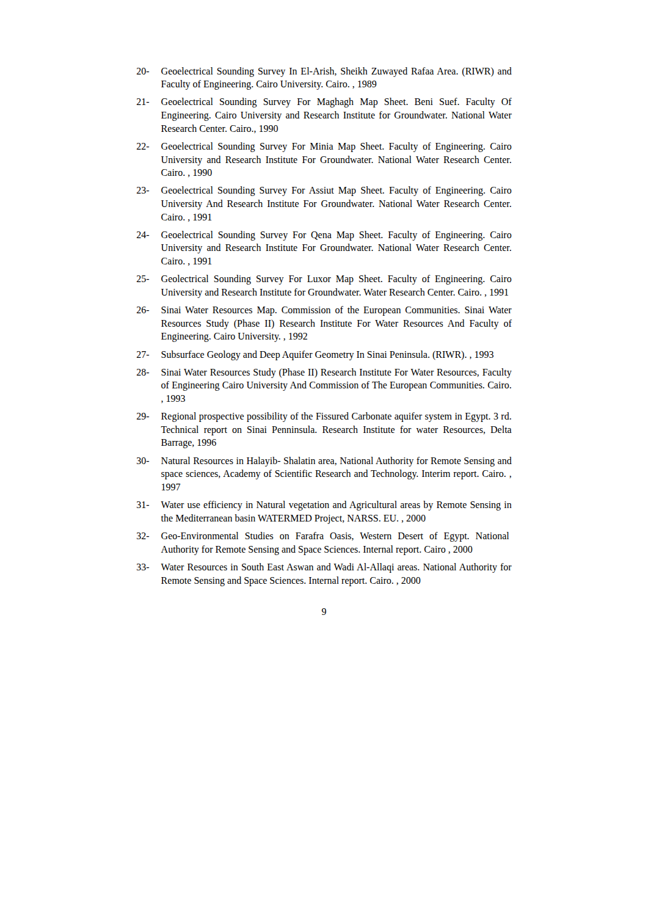20- Geoelectrical Sounding Survey In El-Arish, Sheikh Zuwayed Rafaa Area. (RIWR) and Faculty of Engineering. Cairo University. Cairo. , 1989
21- Geoelectrical Sounding Survey For Maghagh Map Sheet. Beni Suef. Faculty Of Engineering. Cairo University and Research Institute for Groundwater. National Water Research Center. Cairo., 1990
22- Geoelectrical Sounding Survey For Minia Map Sheet. Faculty of Engineering. Cairo University and Research Institute For Groundwater. National Water Research Center. Cairo. , 1990
23- Geoelectrical Sounding Survey For Assiut Map Sheet. Faculty of Engineering. Cairo University And Research Institute For Groundwater. National Water Research Center. Cairo. , 1991
24- Geoelectrical Sounding Survey For Qena Map Sheet. Faculty of Engineering. Cairo University and Research Institute For Groundwater. National Water Research Center. Cairo. , 1991
25- Geolectrical Sounding Survey For Luxor Map Sheet. Faculty of Engineering. Cairo University and Research Institute for Groundwater. Water Research Center. Cairo. , 1991
26- Sinai Water Resources Map. Commission of the European Communities. Sinai Water Resources Study (Phase II) Research Institute For Water Resources And Faculty of Engineering. Cairo University. , 1992
27- Subsurface Geology and Deep Aquifer Geometry In Sinai Peninsula. (RIWR). , 1993
28- Sinai Water Resources Study (Phase II) Research Institute For Water Resources, Faculty of Engineering Cairo University And Commission of The European Communities. Cairo. , 1993
29- Regional prospective possibility of the Fissured Carbonate aquifer system in Egypt. 3 rd. Technical report on Sinai Penninsula. Research Institute for water Resources, Delta Barrage, 1996
30- Natural Resources in Halayib- Shalatin area, National Authority for Remote Sensing and space sciences, Academy of Scientific Research and Technology. Interim report. Cairo. , 1997
31- Water use efficiency in Natural vegetation and Agricultural areas by Remote Sensing in the Mediterranean basin WATERMED Project, NARSS. EU. , 2000
32- Geo-Environmental Studies on Farafra Oasis, Western Desert of Egypt. National Authority for Remote Sensing and Space Sciences. Internal report. Cairo , 2000
33- Water Resources in South East Aswan and Wadi Al-Allaqi areas. National Authority for Remote Sensing and Space Sciences. Internal report. Cairo. , 2000
9